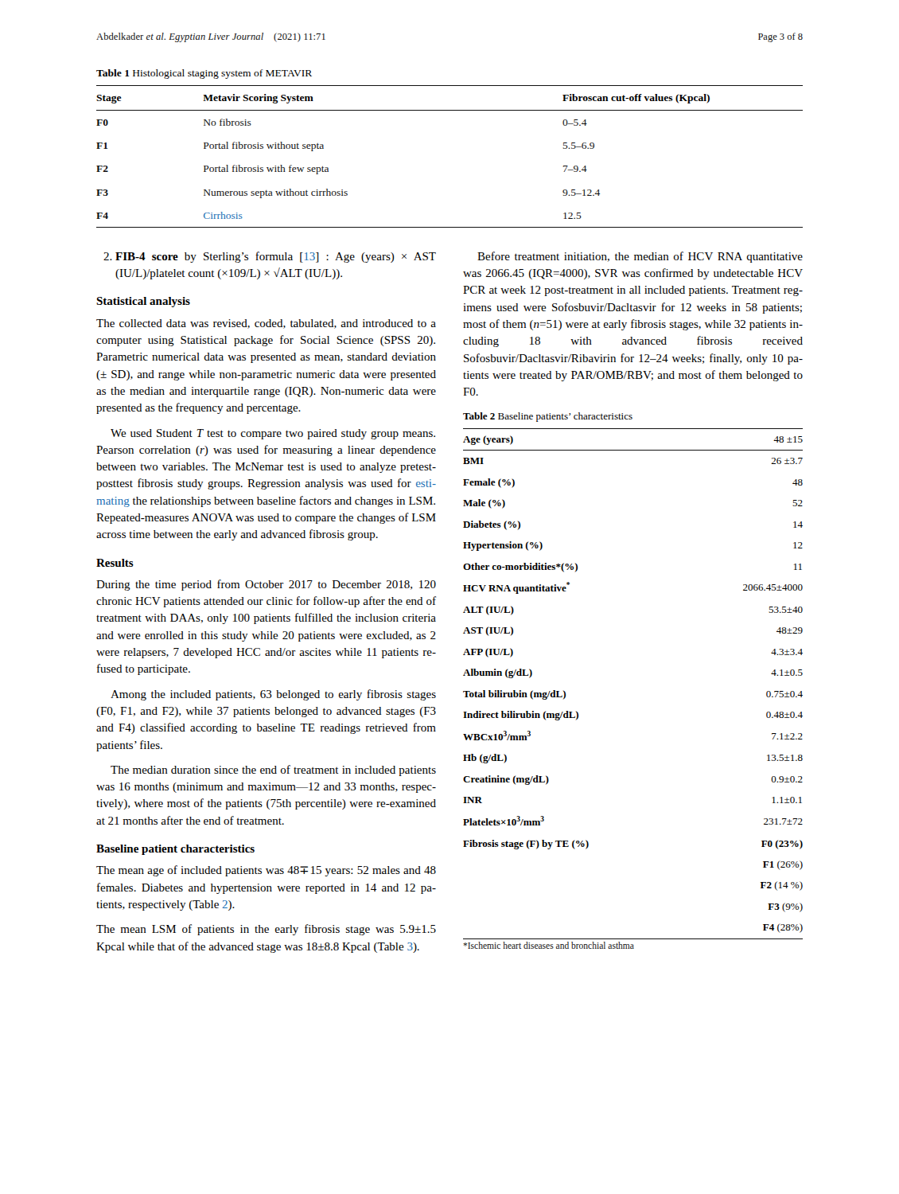Abdelkader et al. Egyptian Liver Journal (2021) 11:71
Page 3 of 8
Table 1 Histological staging system of METAVIR
| Stage | Metavir Scoring System | Fibroscan cut-off values (Kpcal) |
| --- | --- | --- |
| F0 | No fibrosis | 0–5.4 |
| F1 | Portal fibrosis without septa | 5.5–6.9 |
| F2 | Portal fibrosis with few septa | 7–9.4 |
| F3 | Numerous septa without cirrhosis | 9.5–12.4 |
| F4 | Cirrhosis | 12.5 |
FIB-4 score by Sterling’s formula [13] : Age (years) × AST (IU/L)/platelet count (×109/L) × √ALT (IU/L)).
Statistical analysis
The collected data was revised, coded, tabulated, and introduced to a computer using Statistical package for Social Science (SPSS 20). Parametric numerical data was presented as mean, standard deviation (± SD), and range while non-parametric numeric data were presented as the median and interquartile range (IQR). Non-numeric data were presented as the frequency and percentage.
We used Student T test to compare two paired study group means. Pearson correlation (r) was used for measuring a linear dependence between two variables. The McNemar test is used to analyze pretest-posttest fibrosis study groups. Regression analysis was used for estimating the relationships between baseline factors and changes in LSM. Repeated-measures ANOVA was used to compare the changes of LSM across time between the early and advanced fibrosis group.
Results
During the time period from October 2017 to December 2018, 120 chronic HCV patients attended our clinic for follow-up after the end of treatment with DAAs, only 100 patients fulfilled the inclusion criteria and were enrolled in this study while 20 patients were excluded, as 2 were relapsers, 7 developed HCC and/or ascites while 11 patients refused to participate.
Among the included patients, 63 belonged to early fibrosis stages (F0, F1, and F2), while 37 patients belonged to advanced stages (F3 and F4) classified according to baseline TE readings retrieved from patients’ files.
The median duration since the end of treatment in included patients was 16 months (minimum and maximum—12 and 33 months, respectively), where most of the patients (75th percentile) were re-examined at 21 months after the end of treatment.
Baseline patient characteristics
The mean age of included patients was 48∓15 years: 52 males and 48 females. Diabetes and hypertension were reported in 14 and 12 patients, respectively (Table 2).
The mean LSM of patients in the early fibrosis stage was 5.9±1.5 Kpcal while that of the advanced stage was 18±8.8 Kpcal (Table 3).
Before treatment initiation, the median of HCV RNA quantitative was 2066.45 (IQR=4000), SVR was confirmed by undetectable HCV PCR at week 12 post-treatment in all included patients. Treatment regimens used were Sofosbuvir/Dacltasvir for 12 weeks in 58 patients; most of them (n=51) were at early fibrosis stages, while 32 patients including 18 with advanced fibrosis received Sofosbuvir/Dacltasvir/Ribavirin for 12–24 weeks; finally, only 10 patients were treated by PAR/OMB/RBV; and most of them belonged to F0.
Table 2 Baseline patients’ characteristics
| Age (years) | 48 ±15 |
| BMI | 26 ±3.7 |
| Female (%) | 48 |
| Male (%) | 52 |
| Diabetes (%) | 14 |
| Hypertension (%) | 12 |
| Other co-morbidities*(%) | 11 |
| HCV RNA quantitative * | 2066.45±4000 |
| ALT (IU/L) | 53.5±40 |
| AST (IU/L) | 48±29 |
| AFP (IU/L) | 4.3±3.4 |
| Albumin (g/dL) | 4.1±0.5 |
| Total bilirubin (mg/dL) | 0.75±0.4 |
| Indirect bilirubin (mg/dL) | 0.48±0.4 |
| WBCx10 3 /mm 3 | 7.1±2.2 |
| Hb (g/dL) | 13.5±1.8 |
| Creatinine (mg/dL) | 0.9±0.2 |
| INR | 1.1±0.1 |
| Platelets×10 3 /mm 3 | 231.7±72 |
| Fibrosis stage (F) by TE (%) | F0 (23%) |
| | F1 (26%) |
| | F2 (14 %) |
| | F3 (9%) |
| | F4 (28%) |
*Ischemic heart diseases and bronchial asthma